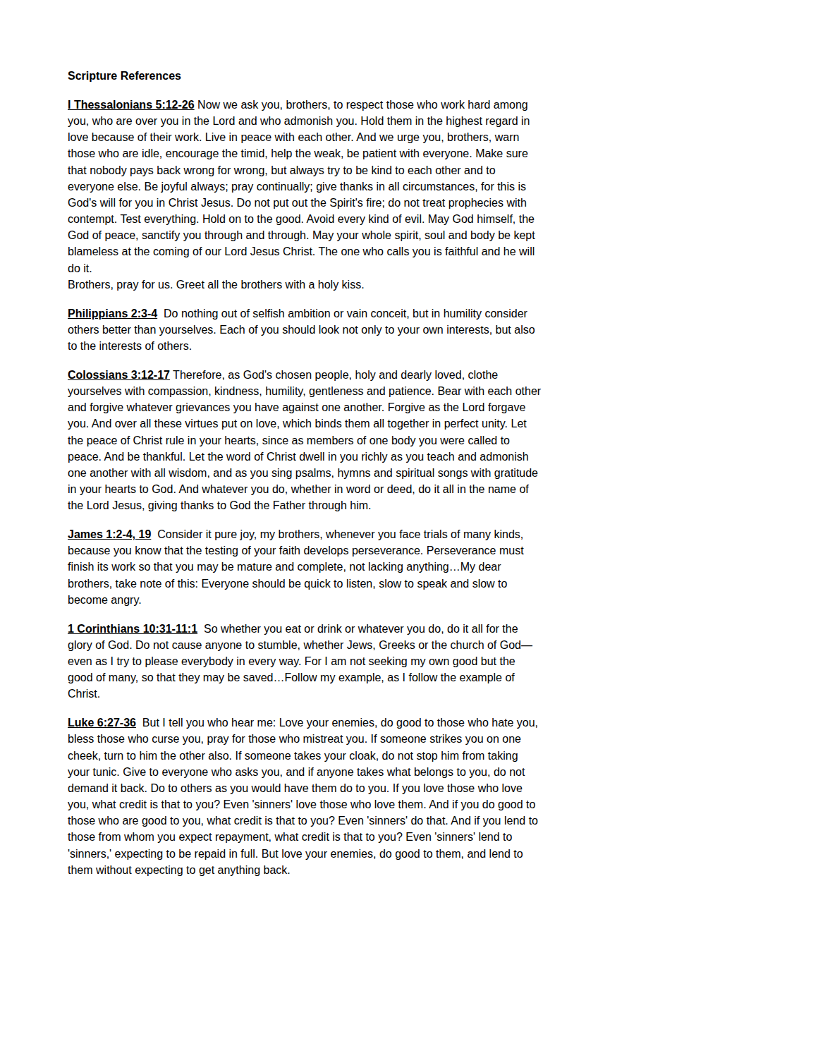Scripture References
I Thessalonians 5:12-26 Now we ask you, brothers, to respect those who work hard among you, who are over you in the Lord and who admonish you. Hold them in the highest regard in love because of their work. Live in peace with each other. And we urge you, brothers, warn those who are idle, encourage the timid, help the weak, be patient with everyone. Make sure that nobody pays back wrong for wrong, but always try to be kind to each other and to everyone else. Be joyful always; pray continually; give thanks in all circumstances, for this is God's will for you in Christ Jesus. Do not put out the Spirit's fire; do not treat prophecies with contempt. Test everything. Hold on to the good. Avoid every kind of evil. May God himself, the God of peace, sanctify you through and through. May your whole spirit, soul and body be kept blameless at the coming of our Lord Jesus Christ. The one who calls you is faithful and he will do it.
Brothers, pray for us. Greet all the brothers with a holy kiss.
Philippians 2:3-4 Do nothing out of selfish ambition or vain conceit, but in humility consider others better than yourselves. Each of you should look not only to your own interests, but also to the interests of others.
Colossians 3:12-17 Therefore, as God's chosen people, holy and dearly loved, clothe yourselves with compassion, kindness, humility, gentleness and patience. Bear with each other and forgive whatever grievances you have against one another. Forgive as the Lord forgave you. And over all these virtues put on love, which binds them all together in perfect unity. Let the peace of Christ rule in your hearts, since as members of one body you were called to peace. And be thankful. Let the word of Christ dwell in you richly as you teach and admonish one another with all wisdom, and as you sing psalms, hymns and spiritual songs with gratitude in your hearts to God. And whatever you do, whether in word or deed, do it all in the name of the Lord Jesus, giving thanks to God the Father through him.
James 1:2-4, 19 Consider it pure joy, my brothers, whenever you face trials of many kinds, because you know that the testing of your faith develops perseverance. Perseverance must finish its work so that you may be mature and complete, not lacking anything…My dear brothers, take note of this: Everyone should be quick to listen, slow to speak and slow to become angry.
1 Corinthians 10:31-11:1 So whether you eat or drink or whatever you do, do it all for the glory of God. Do not cause anyone to stumble, whether Jews, Greeks or the church of God— even as I try to please everybody in every way. For I am not seeking my own good but the good of many, so that they may be saved…Follow my example, as I follow the example of Christ.
Luke 6:27-36 But I tell you who hear me: Love your enemies, do good to those who hate you, bless those who curse you, pray for those who mistreat you. If someone strikes you on one cheek, turn to him the other also. If someone takes your cloak, do not stop him from taking your tunic. Give to everyone who asks you, and if anyone takes what belongs to you, do not demand it back. Do to others as you would have them do to you. If you love those who love you, what credit is that to you? Even 'sinners' love those who love them. And if you do good to those who are good to you, what credit is that to you? Even 'sinners' do that. And if you lend to those from whom you expect repayment, what credit is that to you? Even 'sinners' lend to 'sinners,' expecting to be repaid in full. But love your enemies, do good to them, and lend to them without expecting to get anything back.